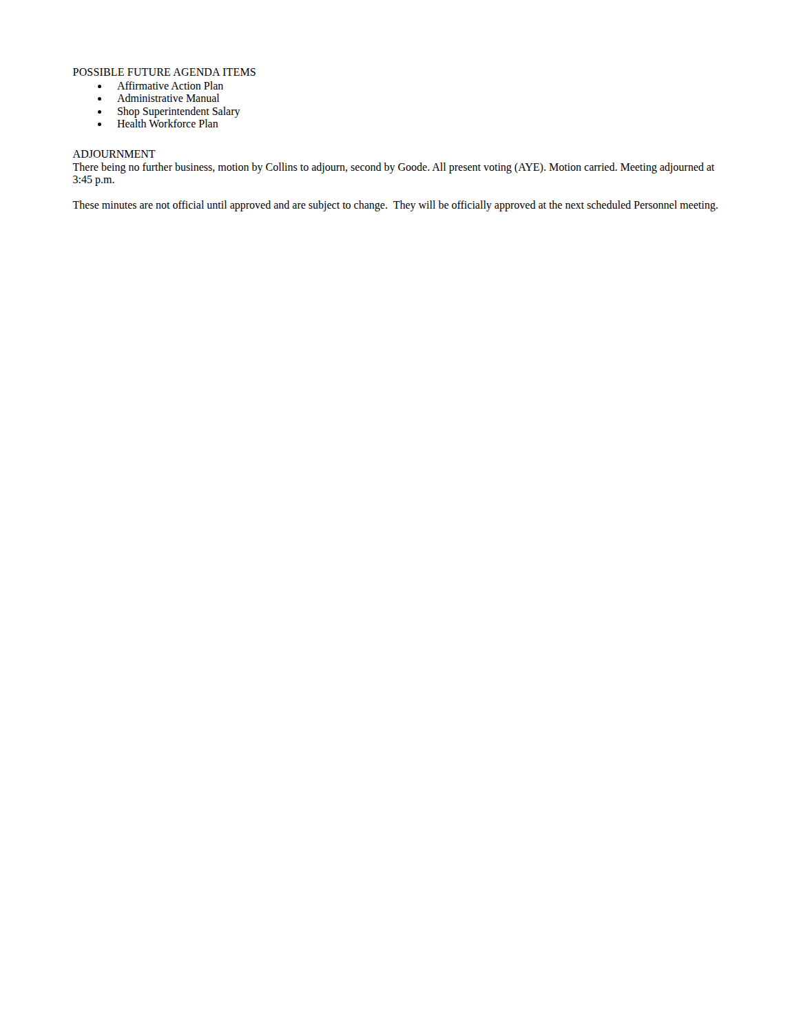POSSIBLE FUTURE AGENDA ITEMS
Affirmative Action Plan
Administrative Manual
Shop Superintendent Salary
Health Workforce Plan
ADJOURNMENT
There being no further business, motion by Collins to adjourn, second by Goode. All present voting (AYE). Motion carried. Meeting adjourned at 3:45 p.m.
These minutes are not official until approved and are subject to change. They will be officially approved at the next scheduled Personnel meeting.